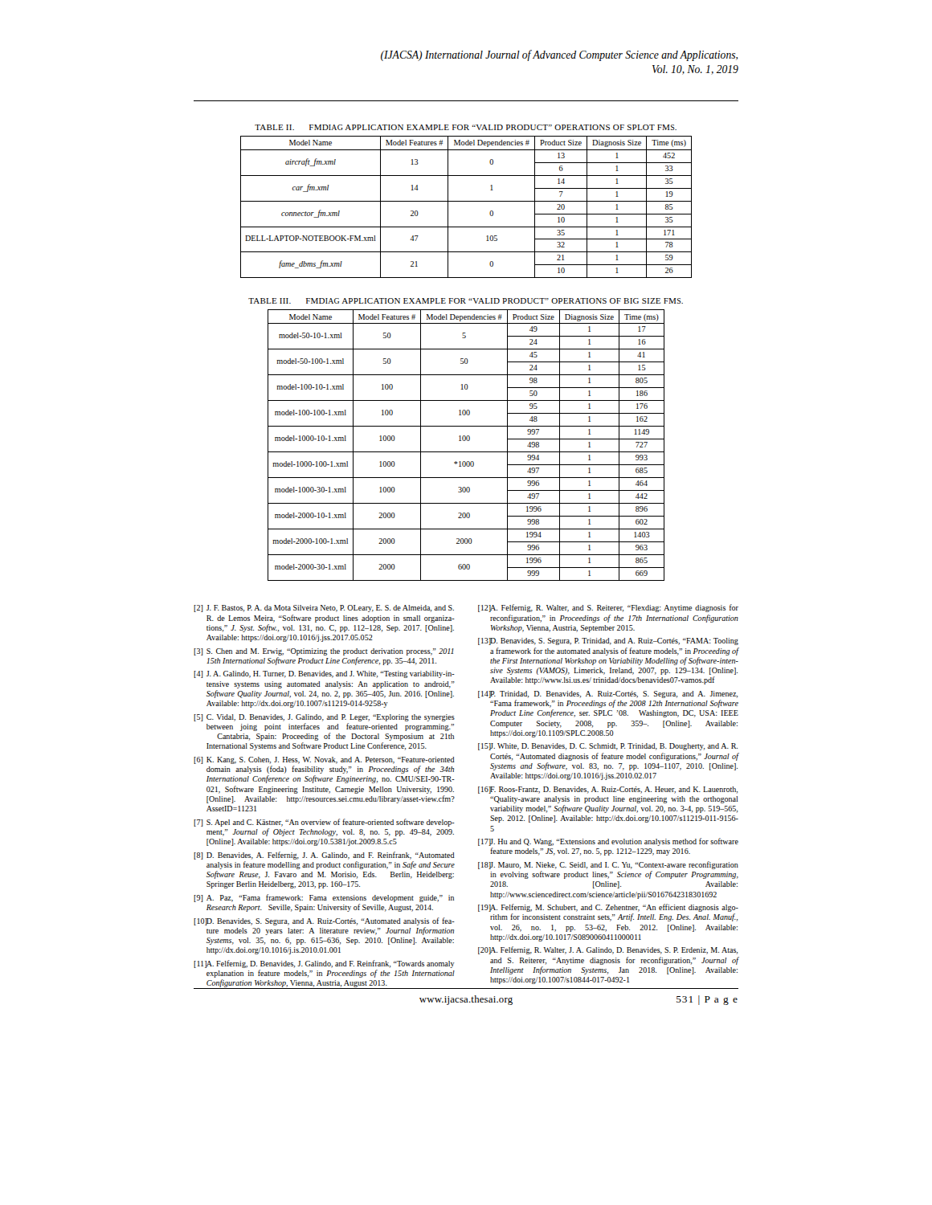(IJACSA) International Journal of Advanced Computer Science and Applications,
Vol. 10, No. 1, 2019
TABLE II. FMDIAG APPLICATION EXAMPLE FOR “VALID PRODUCT” OPERATIONS OF SPLOT FMS.
| Model Name | Model Features # | Model Dependencies # | Product Size | Diagnosis Size | Time (ms) |
| --- | --- | --- | --- | --- | --- |
| aircraft_fm.xml | 13 | 0 | 13 | 1 | 452 |
| 6 | 1 | 33 |
| car_fm.xml | 14 | 1 | 14 | 1 | 35 |
| 7 | 1 | 19 |
| connector_fm.xml | 20 | 0 | 20 | 1 | 85 |
| 10 | 1 | 35 |
| DELL-LAPTOP-NOTEBOOK-FM.xml | 47 | 105 | 35 | 1 | 171 |
| 32 | 1 | 78 |
| fame_dbms_fm.xml | 21 | 0 | 21 | 1 | 59 |
| 10 | 1 | 26 |
TABLE III. FMDIAG APPLICATION EXAMPLE FOR “VALID PRODUCT” OPERATIONS OF BIG SIZE FMS.
| Model Name | Model Features # | Model Dependencies # | Product Size | Diagnosis Size | Time (ms) |
| --- | --- | --- | --- | --- | --- |
| model-50-10-1.xml | 50 | 5 | 49 | 1 | 17 |
| 24 | 1 | 16 |
| model-50-100-1.xml | 50 | 50 | 45 | 1 | 41 |
| 24 | 1 | 15 |
| model-100-10-1.xml | 100 | 10 | 98 | 1 | 805 |
| 50 | 1 | 186 |
| model-100-100-1.xml | 100 | 100 | 95 | 1 | 176 |
| 48 | 1 | 162 |
| model-1000-10-1.xml | 1000 | 100 | 997 | 1 | 1149 |
| 498 | 1 | 727 |
| model-1000-100-1.xml | 1000 | *1000 | 994 | 1 | 993 |
| 497 | 1 | 685 |
| model-1000-30-1.xml | 1000 | 300 | 996 | 1 | 464 |
| 497 | 1 | 442 |
| model-2000-10-1.xml | 2000 | 200 | 1996 | 1 | 896 |
| 998 | 1 | 602 |
| model-2000-100-1.xml | 2000 | 2000 | 1994 | 1 | 1403 |
| 996 | 1 | 963 |
| model-2000-30-1.xml | 2000 | 600 | 1996 | 1 | 865 |
| 999 | 1 | 669 |
[2] J. F. Bastos, P. A. da Mota Silveira Neto, P. OLeary, E. S. de Almeida, and S. R. de Lemos Meira, “Software product lines adoption in small organizations,” J. Syst. Softw., vol. 131, no. C, pp. 112–128, Sep. 2017. [Online]. Available: https://doi.org/10.1016/j.jss.2017.05.052
[3] S. Chen and M. Erwig, “Optimizing the product derivation process,” 2011 15th International Software Product Line Conference, pp. 35–44, 2011.
[4] J. A. Galindo, H. Turner, D. Benavides, and J. White, “Testing variability-intensive systems using automated analysis: An application to android,” Software Quality Journal, vol. 24, no. 2, pp. 365–405, Jun. 2016. [Online]. Available: http://dx.doi.org/10.1007/s11219-014-9258-y
[5] C. Vidal, D. Benavides, J. Galindo, and P. Leger, “Exploring the synergies between joing point interfaces and feature-oriented programming.” Cantabria, Spain: Proceeding of the Doctoral Symposium at 21th International Systems and Software Product Line Conference, 2015.
[6] K. Kang, S. Cohen, J. Hess, W. Novak, and A. Peterson, “Feature-oriented domain analysis (foda) feasibility study,” in Proceedings of the 34th International Conference on Software Engineering, no. CMU/SEI-90-TR-021, Software Engineering Institute, Carnegie Mellon University, 1990. [Online]. Available: http://resources.sei.cmu.edu/library/asset-view.cfm?AssetID=11231
[7] S. Apel and C. Kästner, “An overview of feature-oriented software development,” Journal of Object Technology, vol. 8, no. 5, pp. 49–84, 2009. [Online]. Available: https://doi.org/10.5381/jot.2009.8.5.c5
[8] D. Benavides, A. Felfernig, J. A. Galindo, and F. Reinfrank, “Automated analysis in feature modelling and product configuration,” in Safe and Secure Software Reuse, J. Favaro and M. Morisio, Eds. Berlin, Heidelberg: Springer Berlin Heidelberg, 2013, pp. 160–175.
[9] A. Paz, “Fama framework: Fama extensions development guide,” in Research Report. Seville, Spain: University of Seville, August, 2014.
[10] D. Benavides, S. Segura, and A. Ruiz-Cortés, “Automated analysis of feature models 20 years later: A literature review,” Journal Information Systems, vol. 35, no. 6, pp. 615–636, Sep. 2010. [Online]. Available: http://dx.doi.org/10.1016/j.is.2010.01.001
[11] A. Felfernig, D. Benavides, J. Galindo, and F. Reinfrank, “Towards anomaly explanation in feature models,” in Proceedings of the 15th International Configuration Workshop, Vienna, Austria, August 2013.
[12] A. Felfernig, R. Walter, and S. Reiterer, “Flexdiag: Anytime diagnosis for reconfiguration,” in Proceedings of the 17th International Configuration Workshop, Vienna, Austria, September 2015.
[13] D. Benavides, S. Segura, P. Trinidad, and A. Ruiz–Cortés, “FAMA: Tooling a framework for the automated analysis of feature models,” in Proceeding of the First International Workshop on Variability Modelling of Software-intensive Systems (VAMOS), Limerick, Ireland, 2007, pp. 129–134. [Online]. Available: http://www.lsi.us.es/ trinidad/docs/benavides07-vamos.pdf
[14] P. Trinidad, D. Benavides, A. Ruiz-Cortés, S. Segura, and A. Jimenez, “Fama framework,” in Proceedings of the 2008 12th International Software Product Line Conference, ser. SPLC ’08. Washington, DC, USA: IEEE Computer Society, 2008, pp. 359–. [Online]. Available: https://doi.org/10.1109/SPLC.2008.50
[15] J. White, D. Benavides, D. C. Schmidt, P. Trinidad, B. Dougherty, and A. R. Cortés, “Automated diagnosis of feature model configurations,” Journal of Systems and Software, vol. 83, no. 7, pp. 1094–1107, 2010. [Online]. Available: https://doi.org/10.1016/j.jss.2010.02.017
[16] F. Roos-Frantz, D. Benavides, A. Ruiz-Cortés, A. Heuer, and K. Lauenroth, “Quality-aware analysis in product line engineering with the orthogonal variability model,” Software Quality Journal, vol. 20, no. 3-4, pp. 519–565, Sep. 2012. [Online]. Available: http://dx.doi.org/10.1007/s11219-011-9156-5
[17] J. Hu and Q. Wang, “Extensions and evolution analysis method for software feature models,” JS, vol. 27, no. 5, pp. 1212–1229, may 2016.
[18] J. Mauro, M. Nieke, C. Seidl, and I. C. Yu, “Context-aware reconfiguration in evolving software product lines,” Science of Computer Programming, 2018. [Online]. Available: http://www.sciencedirect.com/science/article/pii/S0167642318301692
[19] A. Felfernig, M. Schubert, and C. Zehentner, “An efficient diagnosis algorithm for inconsistent constraint sets,” Artif. Intell. Eng. Des. Anal. Manuf., vol. 26, no. 1, pp. 53–62, Feb. 2012. [Online]. Available: http://dx.doi.org/10.1017/S0890060411000011
[20] A. Felfernig, R. Walter, J. A. Galindo, D. Benavides, S. P. Erdeniz, M. Atas, and S. Reiterer, “Anytime diagnosis for reconfiguration,” Journal of Intelligent Information Systems, Jan 2018. [Online]. Available: https://doi.org/10.1007/s10844-017-0492-1
www.ijacsa.thesai.org 531 | P a g e